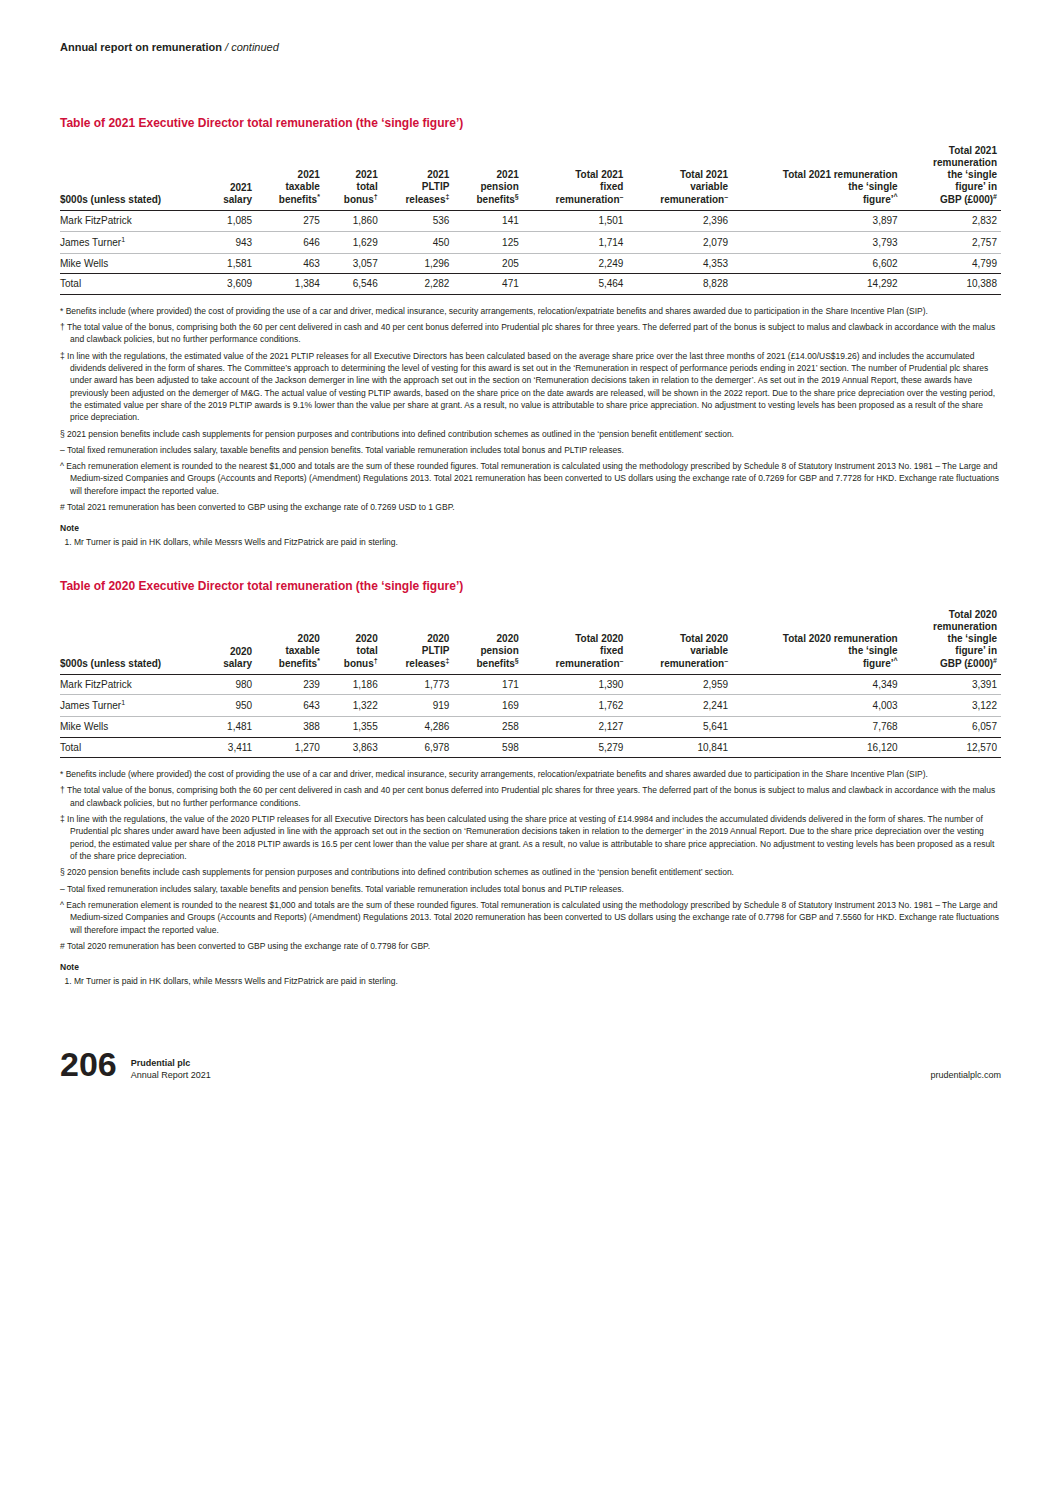Annual report on remuneration / continued
Table of 2021 Executive Director total remuneration (the ‘single figure’)
| $000s (unless stated) | 2021 salary | 2021 taxable benefits * | 2021 total bonus † | 2021 PLTIP releases ‡ | 2021 pension benefits § | Total 2021 fixed remuneration – | Total 2021 variable remuneration – | Total 2021 remuneration the ‘single figure’ ^ | Total 2021 remuneration the ‘single figure’ in GBP (£000) # |
| --- | --- | --- | --- | --- | --- | --- | --- | --- | --- |
| Mark FitzPatrick | 1,085 | 275 | 1,860 | 536 | 141 | 1,501 | 2,396 | 3,897 | 2,832 |
| James Turner 1 | 943 | 646 | 1,629 | 450 | 125 | 1,714 | 2,079 | 3,793 | 2,757 |
| Mike Wells | 1,581 | 463 | 3,057 | 1,296 | 205 | 2,249 | 4,353 | 6,602 | 4,799 |
| Total | 3,609 | 1,384 | 6,546 | 2,282 | 471 | 5,464 | 8,828 | 14,292 | 10,388 |
* Benefits include (where provided) the cost of providing the use of a car and driver, medical insurance, security arrangements, relocation/expatriate benefits and shares awarded due to participation in the Share Incentive Plan (SIP).
† The total value of the bonus, comprising both the 60 per cent delivered in cash and 40 per cent bonus deferred into Prudential plc shares for three years. The deferred part of the bonus is subject to malus and clawback in accordance with the malus and clawback policies, but no further performance conditions.
‡ In line with the regulations, the estimated value of the 2021 PLTIP releases for all Executive Directors has been calculated based on the average share price over the last three months of 2021 (£14.00/US$19.26) and includes the accumulated dividends delivered in the form of shares. The Committee’s approach to determining the level of vesting for this award is set out in the ‘Remuneration in respect of performance periods ending in 2021’ section. The number of Prudential plc shares under award has been adjusted to take account of the Jackson demerger in line with the approach set out in the section on ‘Remuneration decisions taken in relation to the demerger’. As set out in the 2019 Annual Report, these awards have previously been adjusted on the demerger of M&G. The actual value of vesting PLTIP awards, based on the share price on the date awards are released, will be shown in the 2022 report. Due to the share price depreciation over the vesting period, the estimated value per share of the 2019 PLTIP awards is 9.1% lower than the value per share at grant. As a result, no value is attributable to share price appreciation. No adjustment to vesting levels has been proposed as a result of the share price depreciation.
§ 2021 pension benefits include cash supplements for pension purposes and contributions into defined contribution schemes as outlined in the ‘pension benefit entitlement’ section.
– Total fixed remuneration includes salary, taxable benefits and pension benefits. Total variable remuneration includes total bonus and PLTIP releases.
^ Each remuneration element is rounded to the nearest $1,000 and totals are the sum of these rounded figures. Total remuneration is calculated using the methodology prescribed by Schedule 8 of Statutory Instrument 2013 No. 1981 – The Large and Medium-sized Companies and Groups (Accounts and Reports) (Amendment) Regulations 2013. Total 2021 remuneration has been converted to US dollars using the exchange rate of 0.7269 for GBP and 7.7728 for HKD. Exchange rate fluctuations will therefore impact the reported value.
# Total 2021 remuneration has been converted to GBP using the exchange rate of 0.7269 USD to 1 GBP.
Note
Mr Turner is paid in HK dollars, while Messrs Wells and FitzPatrick are paid in sterling.
Table of 2020 Executive Director total remuneration (the ‘single figure’)
| $000s (unless stated) | 2020 salary | 2020 taxable benefits * | 2020 total bonus † | 2020 PLTIP releases ‡ | 2020 pension benefits § | Total 2020 fixed remuneration – | Total 2020 variable remuneration – | Total 2020 remuneration the ‘single figure’ ^ | Total 2020 remuneration the ‘single figure’ in GBP (£000) # |
| --- | --- | --- | --- | --- | --- | --- | --- | --- | --- |
| Mark FitzPatrick | 980 | 239 | 1,186 | 1,773 | 171 | 1,390 | 2,959 | 4,349 | 3,391 |
| James Turner 1 | 950 | 643 | 1,322 | 919 | 169 | 1,762 | 2,241 | 4,003 | 3,122 |
| Mike Wells | 1,481 | 388 | 1,355 | 4,286 | 258 | 2,127 | 5,641 | 7,768 | 6,057 |
| Total | 3,411 | 1,270 | 3,863 | 6,978 | 598 | 5,279 | 10,841 | 16,120 | 12,570 |
* Benefits include (where provided) the cost of providing the use of a car and driver, medical insurance, security arrangements, relocation/expatriate benefits and shares awarded due to participation in the Share Incentive Plan (SIP).
† The total value of the bonus, comprising both the 60 per cent delivered in cash and 40 per cent bonus deferred into Prudential plc shares for three years. The deferred part of the bonus is subject to malus and clawback in accordance with the malus and clawback policies, but no further performance conditions.
‡ In line with the regulations, the value of the 2020 PLTIP releases for all Executive Directors has been calculated using the share price at vesting of £14.9984 and includes the accumulated dividends delivered in the form of shares. The number of Prudential plc shares under award have been adjusted in line with the approach set out in the section on ‘Remuneration decisions taken in relation to the demerger’ in the 2019 Annual Report. Due to the share price depreciation over the vesting period, the estimated value per share of the 2018 PLTIP awards is 16.5 per cent lower than the value per share at grant. As a result, no value is attributable to share price appreciation. No adjustment to vesting levels has been proposed as a result of the share price depreciation.
§ 2020 pension benefits include cash supplements for pension purposes and contributions into defined contribution schemes as outlined in the ‘pension benefit entitlement’ section.
– Total fixed remuneration includes salary, taxable benefits and pension benefits. Total variable remuneration includes total bonus and PLTIP releases.
^ Each remuneration element is rounded to the nearest $1,000 and totals are the sum of these rounded figures. Total remuneration is calculated using the methodology prescribed by Schedule 8 of Statutory Instrument 2013 No. 1981 – The Large and Medium-sized Companies and Groups (Accounts and Reports) (Amendment) Regulations 2013. Total 2020 remuneration has been converted to US dollars using the exchange rate of 0.7798 for GBP and 7.5560 for HKD. Exchange rate fluctuations will therefore impact the reported value.
# Total 2020 remuneration has been converted to GBP using the exchange rate of 0.7798 for GBP.
Note
Mr Turner is paid in HK dollars, while Messrs Wells and FitzPatrick are paid in sterling.
206
Prudential plc
Annual Report 2021
prudentialplc.com